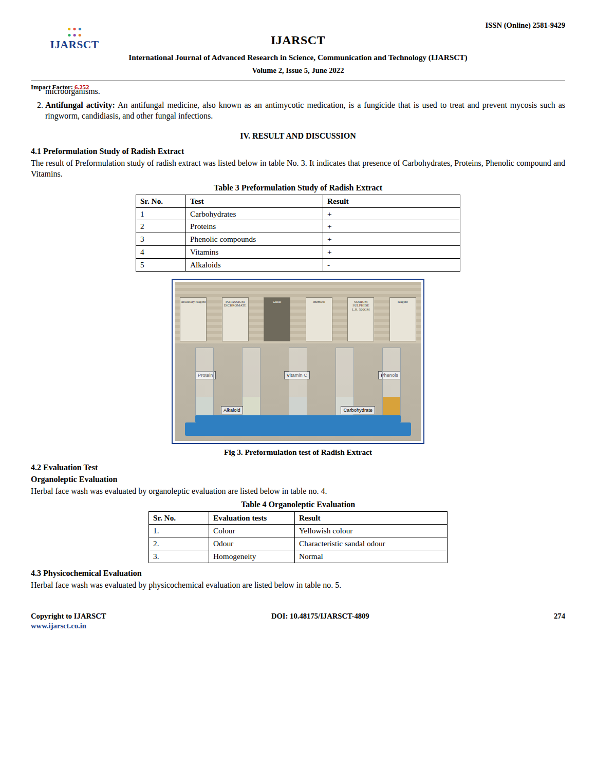● ● ●
● ● ●
IJARSCT
ISSN (Online) 2581-9429
IJARSCT
International Journal of Advanced Research in Science, Communication and Technology (IJARSCT)
Volume 2, Issue 5, June 2022
Impact Factor: 6.252
microorganisms.
Antifungal activity: An antifungal medicine, also known as an antimycotic medication, is a fungicide that is used to treat and prevent mycosis such as ringworm, candidiasis, and other fungal infections.
IV. RESULT AND DISCUSSION
4.1 Preformulation Study of Radish Extract
The result of Preformulation study of radish extract was listed below in table No. 3. It indicates that presence of Carbohydrates, Proteins, Phenolic compound and Vitamins.
Table 3 Preformulation Study of Radish Extract
| Sr. No. | Test | Result |
| --- | --- | --- |
| 1 | Carbohydrates | + |
| 2 | Proteins | + |
| 3 | Phenolic compounds | + |
| 4 | Vitamins | + |
| 5 | Alkaloids | - |
laboratory reagent
POTASSIUM DICHROMATE
Guide
chemical
SODIUM SULPHIDE
L.R. 500GM
reagent
Protein Vitamin C Phenols
Alkaloid Carbohydrate
Fig 3. Preformulation test of Radish Extract
4.2 Evaluation Test
Organoleptic Evaluation
Herbal face wash was evaluated by organoleptic evaluation are listed below in table no. 4.
Table 4 Organoleptic Evaluation
| Sr. No. | Evaluation tests | Result |
| --- | --- | --- |
| 1. | Colour | Yellowish colour |
| 2. | Odour | Characteristic sandal odour |
| 3. | Homogeneity | Normal |
4.3 Physicochemical Evaluation
Herbal face wash was evaluated by physicochemical evaluation are listed below in table no. 5.
Copyright to IJARSCT
www.ijarsct.co.in
DOI: 10.48175/IJARSCT-4809
274